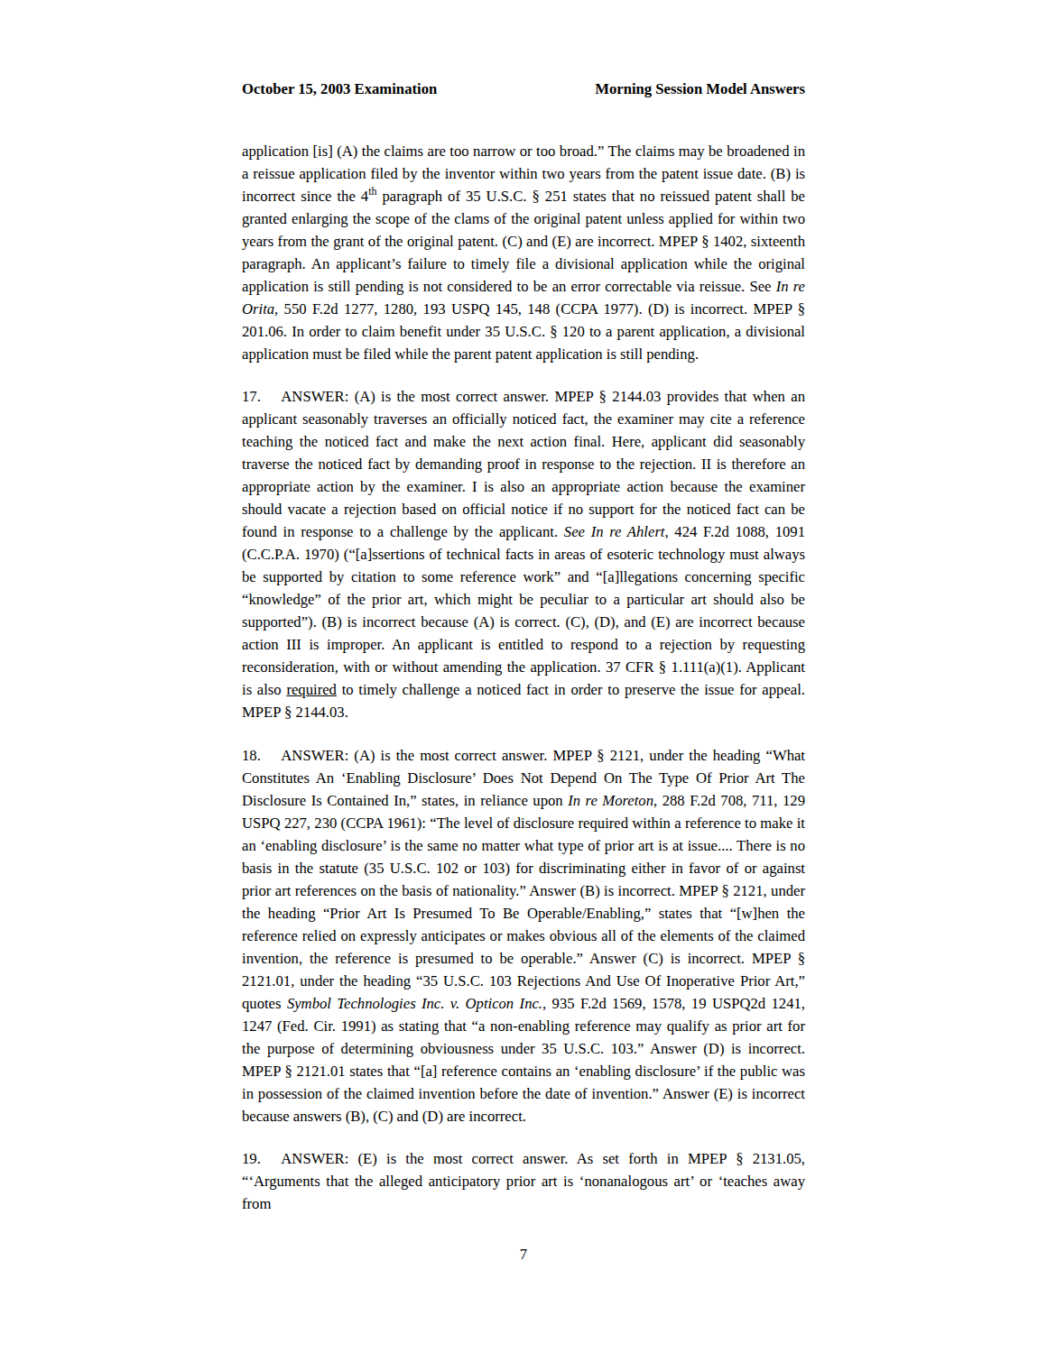October 15, 2003 Examination Morning Session Model Answers
application [is] (A) the claims are too narrow or too broad.” The claims may be broadened in a reissue application filed by the inventor within two years from the patent issue date. (B) is incorrect since the 4th paragraph of 35 U.S.C. § 251 states that no reissued patent shall be granted enlarging the scope of the clams of the original patent unless applied for within two years from the grant of the original patent. (C) and (E) are incorrect. MPEP § 1402, sixteenth paragraph. An applicant’s failure to timely file a divisional application while the original application is still pending is not considered to be an error correctable via reissue. See In re Orita, 550 F.2d 1277, 1280, 193 USPQ 145, 148 (CCPA 1977). (D) is incorrect. MPEP § 201.06. In order to claim benefit under 35 U.S.C. § 120 to a parent application, a divisional application must be filed while the parent patent application is still pending.
17. ANSWER: (A) is the most correct answer. MPEP § 2144.03 provides that when an applicant seasonably traverses an officially noticed fact, the examiner may cite a reference teaching the noticed fact and make the next action final. Here, applicant did seasonably traverse the noticed fact by demanding proof in response to the rejection. II is therefore an appropriate action by the examiner. I is also an appropriate action because the examiner should vacate a rejection based on official notice if no support for the noticed fact can be found in response to a challenge by the applicant. See In re Ahlert, 424 F.2d 1088, 1091 (C.C.P.A. 1970) (“[a]ssertions of technical facts in areas of esoteric technology must always be supported by citation to some reference work” and “[a]llegations concerning specific “knowledge” of the prior art, which might be peculiar to a particular art should also be supported”). (B) is incorrect because (A) is correct. (C), (D), and (E) are incorrect because action III is improper. An applicant is entitled to respond to a rejection by requesting reconsideration, with or without amending the application. 37 CFR § 1.111(a)(1). Applicant is also required to timely challenge a noticed fact in order to preserve the issue for appeal. MPEP § 2144.03.
18. ANSWER: (A) is the most correct answer. MPEP § 2121, under the heading “What Constitutes An ‘Enabling Disclosure’ Does Not Depend On The Type Of Prior Art The Disclosure Is Contained In,” states, in reliance upon In re Moreton, 288 F.2d 708, 711, 129 USPQ 227, 230 (CCPA 1961): “The level of disclosure required within a reference to make it an ‘enabling disclosure’ is the same no matter what type of prior art is at issue.... There is no basis in the statute (35 U.S.C. 102 or 103) for discriminating either in favor of or against prior art references on the basis of nationality.” Answer (B) is incorrect. MPEP § 2121, under the heading “Prior Art Is Presumed To Be Operable/Enabling,” states that “[w]hen the reference relied on expressly anticipates or makes obvious all of the elements of the claimed invention, the reference is presumed to be operable.” Answer (C) is incorrect. MPEP § 2121.01, under the heading “35 U.S.C. 103 Rejections And Use Of Inoperative Prior Art,” quotes Symbol Technologies Inc. v. Opticon Inc., 935 F.2d 1569, 1578, 19 USPQ2d 1241, 1247 (Fed. Cir. 1991) as stating that “a non-enabling reference may qualify as prior art for the purpose of determining obviousness under 35 U.S.C. 103.” Answer (D) is incorrect. MPEP § 2121.01 states that “[a] reference contains an ‘enabling disclosure’ if the public was in possession of the claimed invention before the date of invention.” Answer (E) is incorrect because answers (B), (C) and (D) are incorrect.
19. ANSWER: (E) is the most correct answer. As set forth in MPEP § 2131.05, “‘Arguments that the alleged anticipatory prior art is ‘nonanalogous art’ or ‘teaches away from
7